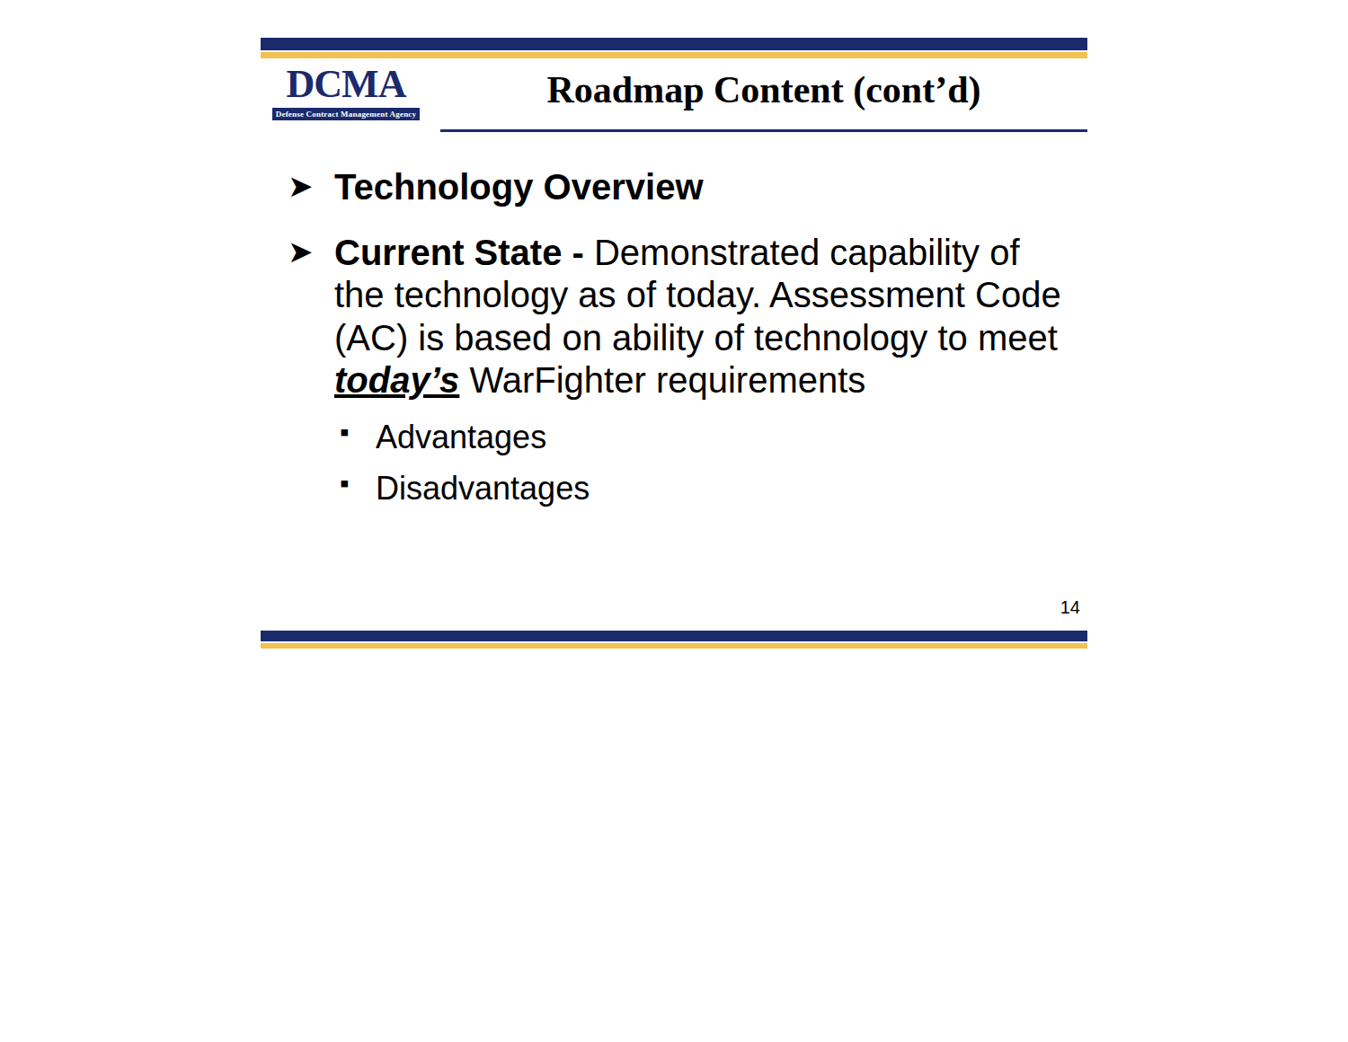DCMA
Defense Contract Management Agency
Roadmap Content (cont’d)
Technology Overview
Current State - Demonstrated capability of the technology as of today. Assessment Code (AC) is based on ability of technology to meet today’s WarFighter requirements
Advantages
Disadvantages
14